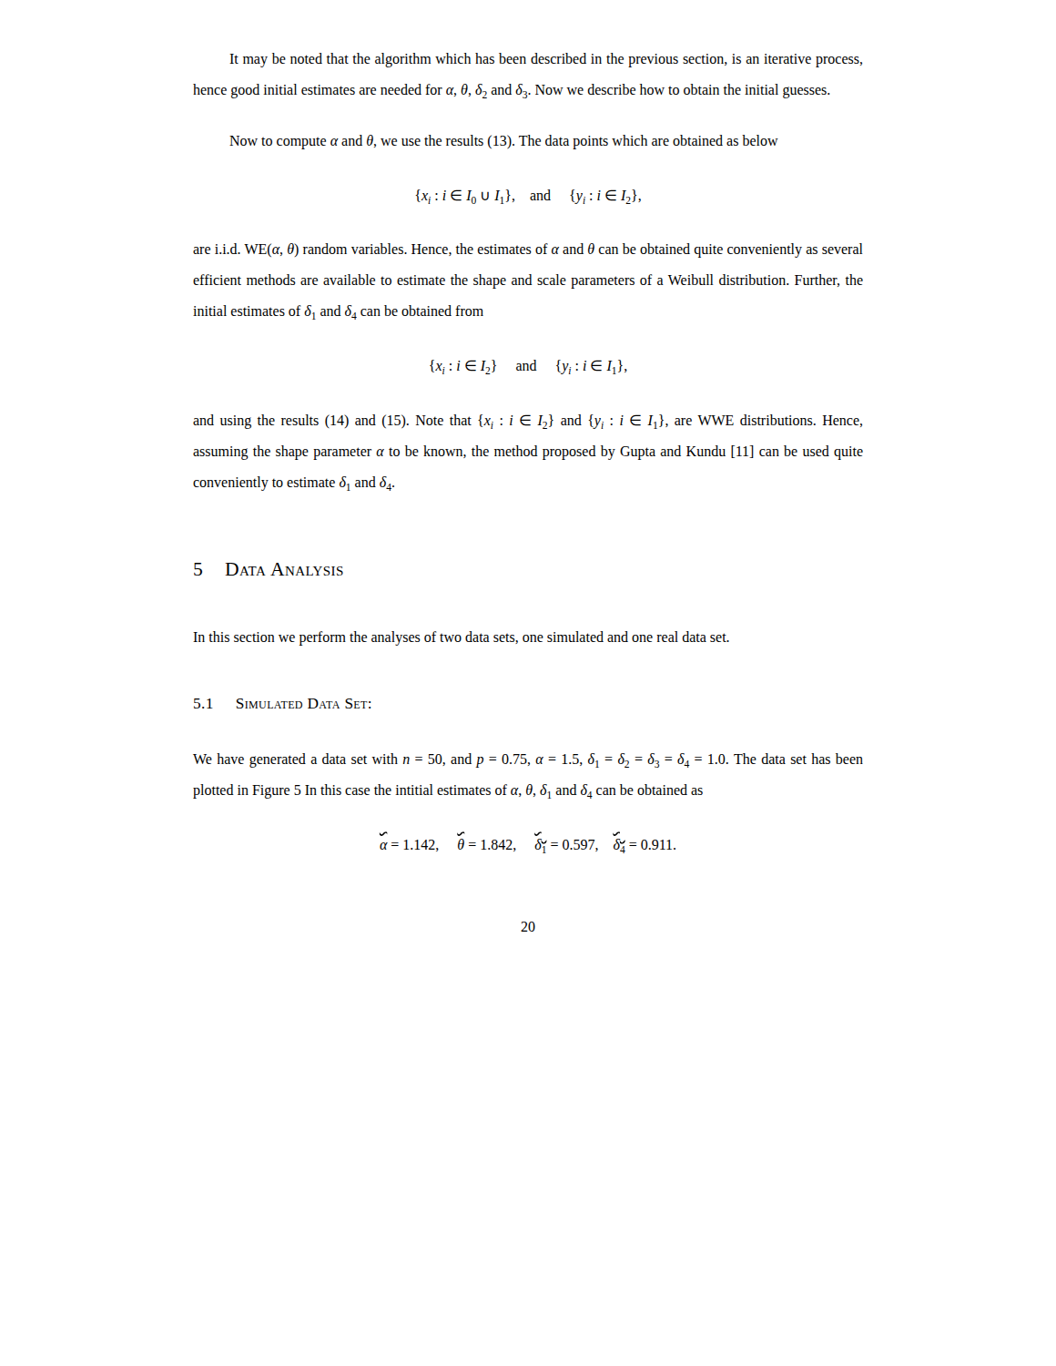It may be noted that the algorithm which has been described in the previous section, is an iterative process, hence good initial estimates are needed for α, θ, δ 2 and δ 3. Now we describe how to obtain the initial guesses.
Now to compute α and θ, we use the results (13). The data points which are obtained as below
{xi : i ∈ I 0 ∪ I 1}, and {yi : i ∈ I 2},
are i.i.d. WE(α, θ) random variables. Hence, the estimates of α and θ can be obtained quite conveniently as several efficient methods are available to estimate the shape and scale parameters of a Weibull distribution. Further, the initial estimates of δ 1 and δ 4 can be obtained from
{xi : i ∈ I 2} and {yi : i ∈ I 1},
and using the results (14) and (15). Note that {xi : i ∈ I 2} and {yi : i ∈ I 1}, are WWE distributions. Hence, assuming the shape parameter α to be known, the method proposed by Gupta and Kundu [11] can be used quite conveniently to estimate δ 1 and δ 4.
5 Data Analysis
In this section we perform the analyses of two data sets, one simulated and one real data set.
5.1 Simulated Data Set:
We have generated a data set with n = 50, and p = 0.75, α = 1.5, δ 1 = δ 2 = δ 3 = δ 4 = 1.0. The data set has been plotted in Figure 5 In this case the intitial estimates of α, θ, δ 1 and δ 4 can be obtained as
α = 1.142, θ = 1.842, δ 1 = 0.597, δ 4 = 0.911.
20